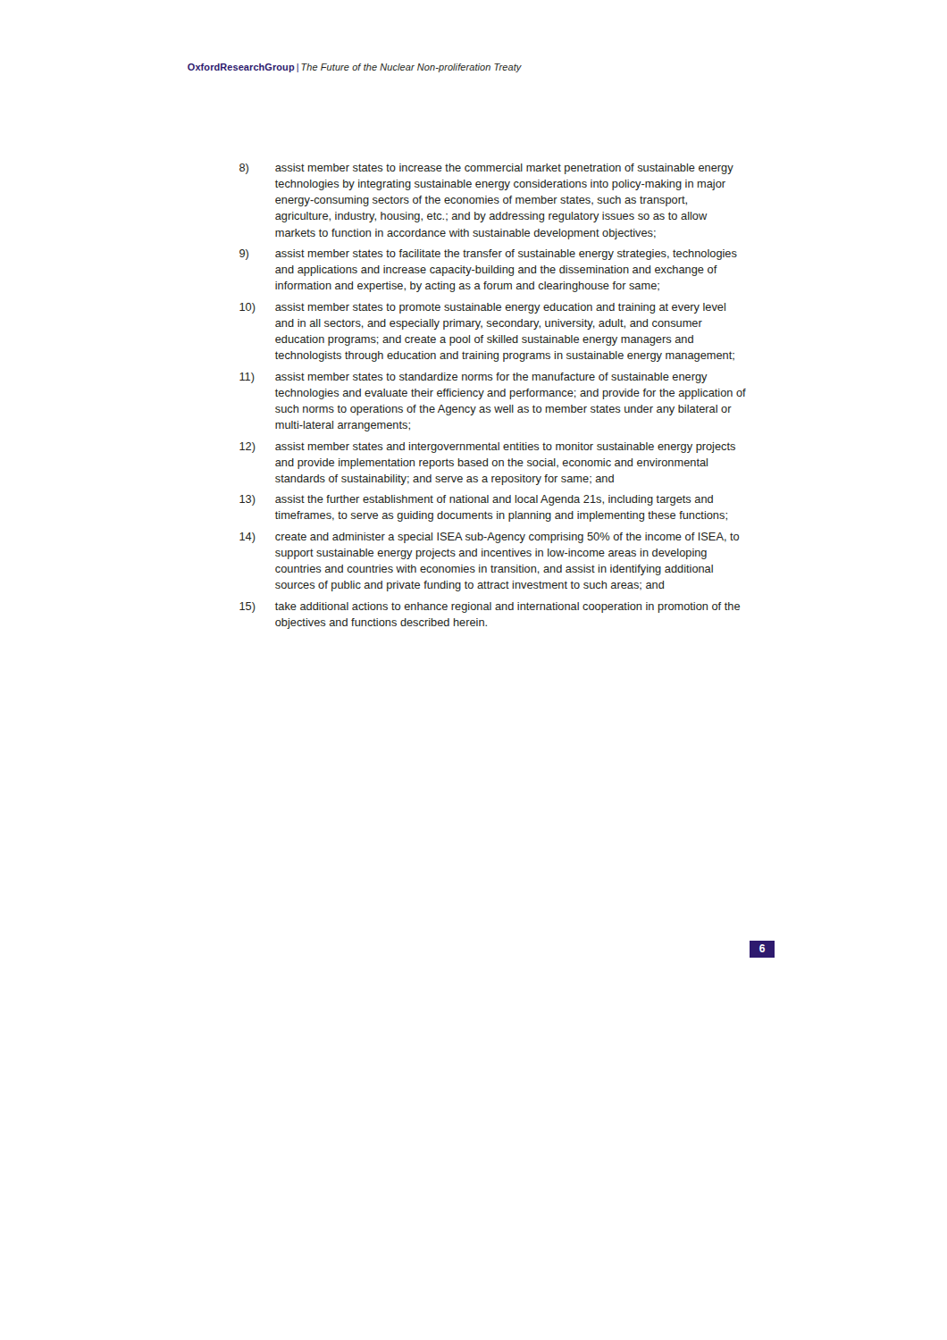OxfordResearch Group|The Future of the Nuclear Non-proliferation Treaty
8) assist member states to increase the commercial market penetration of sustainable energy technologies by integrating sustainable energy considerations into policy-making in major energy-consuming sectors of the economies of member states, such as transport, agriculture, industry, housing, etc.; and by addressing regulatory issues so as to allow markets to function in accordance with sustainable development objectives;
9) assist member states to facilitate the transfer of sustainable energy strategies, technologies and applications and increase capacity-building and the dissemination and exchange of information and expertise, by acting as a forum and clearinghouse for same;
10) assist member states to promote sustainable energy education and training at every level and in all sectors, and especially primary, secondary, university, adult, and consumer education programs; and create a pool of skilled sustainable energy managers and technologists through education and training programs in sustainable energy management;
11) assist member states to standardize norms for the manufacture of sustainable energy technologies and evaluate their efficiency and performance; and provide for the application of such norms to operations of the Agency as well as to member states under any bilateral or multi-lateral arrangements;
12) assist member states and intergovernmental entities to monitor sustainable energy projects and provide implementation reports based on the social, economic and environmental standards of sustainability; and serve as a repository for same; and
13) assist the further establishment of national and local Agenda 21s, including targets and timeframes, to serve as guiding documents in planning and implementing these functions;
14) create and administer a special ISEA sub-Agency comprising 50% of the income of ISEA, to support sustainable energy projects and incentives in low-income areas in developing countries and countries with economies in transition, and assist in identifying additional sources of public and private funding to attract investment to such areas; and
15) take additional actions to enhance regional and international cooperation in promotion of the objectives and functions described herein.
6